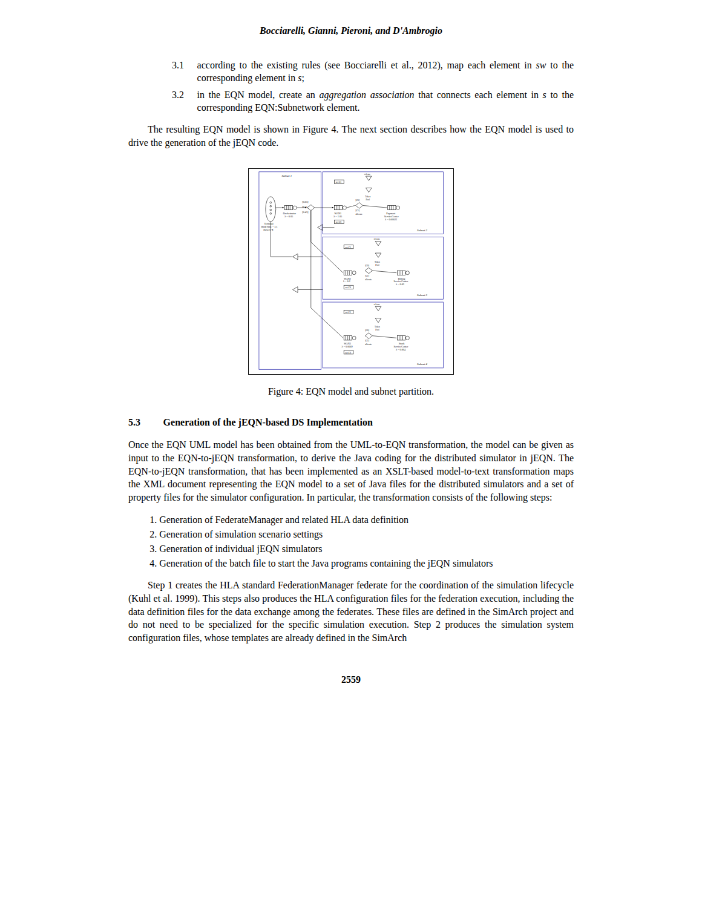Bocciarelli, Gianni, Pieroni, and D'Ambrogio
3.1according to the existing rules (see Bocciarelli et al., 2012), map each element in sw to the corresponding element in s;
3.2in the EQN model, create an aggregation association that connects each element in s to the corresponding EQN:Subnetwork element.
The resulting EQN model is shown in Figure 4. The next section describes how the EQN model is used to drive the generation of the jEQN code.
Subnet 1 Subnet 2 Subnet 3 Subnet 4 Terminal thinkTime = 5 s nUsers=$ Orchestrator λ = 0.05 [0.05] [0.5] [0.45] set C1 set C0 WAN1 λ = 1.05 [C0] [C1] allocate Token Pool release Payment ServiceCenter λ = 0.00022 set C1 set C0 WAN2 λ = 0.2 [C0] [C1] allocate Token Pool release Billing ServiceCenter λ = 0.03 set C1 set C0 WAN3 λ = 0.0069 [C0] [C1] allocate Token Pool release Stock ServiceCenter λ = 0.004
Figure 4: EQN model and subnet partition.
5.3 Generation of the jEQN-based DS Implementation
Once the EQN UML model has been obtained from the UML-to-EQN transformation, the model can be given as input to the EQN-to-jEQN transformation, to derive the Java coding for the distributed simulator in jEQN. The EQN-to-jEQN transformation, that has been implemented as an XSLT-based model-to-text transformation maps the XML document representing the EQN model to a set of Java files for the distributed simulators and a set of property files for the simulator configuration. In particular, the transformation consists of the following steps:
Generation of FederateManager and related HLA data definition
Generation of simulation scenario settings
Generation of individual jEQN simulators
Generation of the batch file to start the Java programs containing the jEQN simulators
Step 1 creates the HLA standard FederationManager federate for the coordination of the simulation lifecycle (Kuhl et al. 1999). This steps also produces the HLA configuration files for the federation execution, including the data definition files for the data exchange among the federates. These files are defined in the SimArch project and do not need to be specialized for the specific simulation execution. Step 2 produces the simulation system configuration files, whose templates are already defined in the SimArch
2559